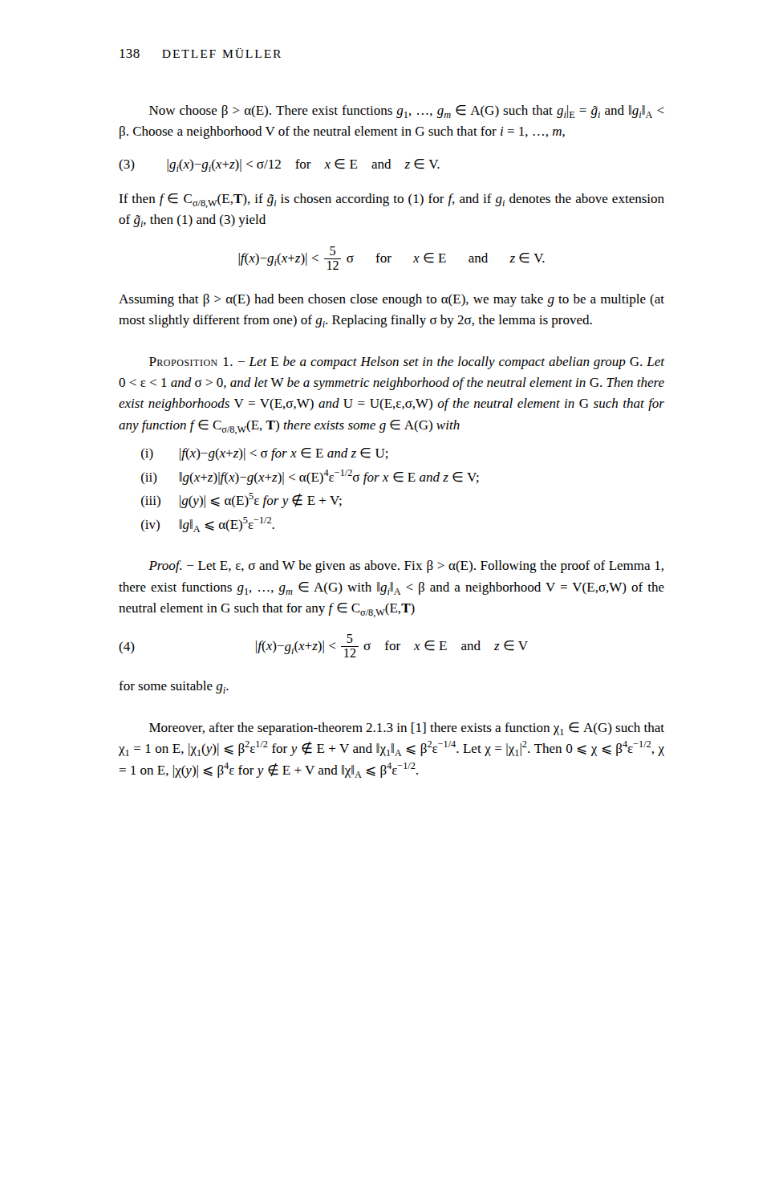138 DETLEF MÜLLER
Now choose β > α(E). There exist functions g1, …, gm ∈ A(G) such that gi|E = g̃i and ‖gi‖A < β. Choose a neighborhood V of the neutral element in G such that for i = 1, …, m,
(3) |gi(x)−gi(x+z)| < σ/12 for x ∈ E and z ∈ V.
If then f ∈ Cσ/8,W(E,T), if g̃i is chosen according to (1) for f, and if gi denotes the above extension of g̃i, then (1) and (3) yield
|f(x)−gi(x+z)| < 512 σ for x ∈ E and z ∈ V.
Assuming that β > α(E) had been chosen close enough to α(E), we may take g to be a multiple (at most slightly different from one) of gi. Replacing finally σ by 2σ, the lemma is proved.
Proposition 1. − Let E be a compact Helson set in the locally compact abelian group G. Let 0 < ε < 1 and σ > 0, and let W be a symmetric neighborhood of the neutral element in G. Then there exist neighborhoods V = V(E,σ,W) and U = U(E,ε,σ,W) of the neutral element in G such that for any function f ∈ Cσ/8,W(E, T) there exists some g ∈ A(G) with
(i)|f(x)−g(x+z)| < σ for x ∈ E and z ∈ U;
(ii)‖g(x+z)|f(x)−g(x+z)| < α(E)4ε−1/2σ for x ∈ E and z ∈ V;
(iii)|g(y)| ⩽ α(E)5ε for y ∉ E + V;
(iv)‖g‖A ⩽ α(E)5ε−1/2.
Proof. − Let E, ε, σ and W be given as above. Fix β > α(E). Following the proof of Lemma 1, there exist functions g1, …, gm ∈ A(G) with ‖gi‖A < β and a neighborhood V = V(E,σ,W) of the neutral element in G such that for any f ∈ Cσ/8,W(E,T)
(4) |f(x)−gi(x+z)| < 512 σ for x ∈ E and z ∈ V
for some suitable gi.
Moreover, after the separation-theorem 2.1.3 in [1] there exists a function χ1 ∈ A(G) such that χ1 = 1 on E, |χ1(y)| ⩽ β2ε1/2 for y ∉ E + V and ‖χ1‖A ⩽ β2ε−1/4. Let χ = |χ1|2. Then 0 ⩽ χ ⩽ β4ε−1/2, χ = 1 on E, |χ(y)| ⩽ β4ε for y ∉ E + V and ‖χ‖A ⩽ β4ε−1/2.